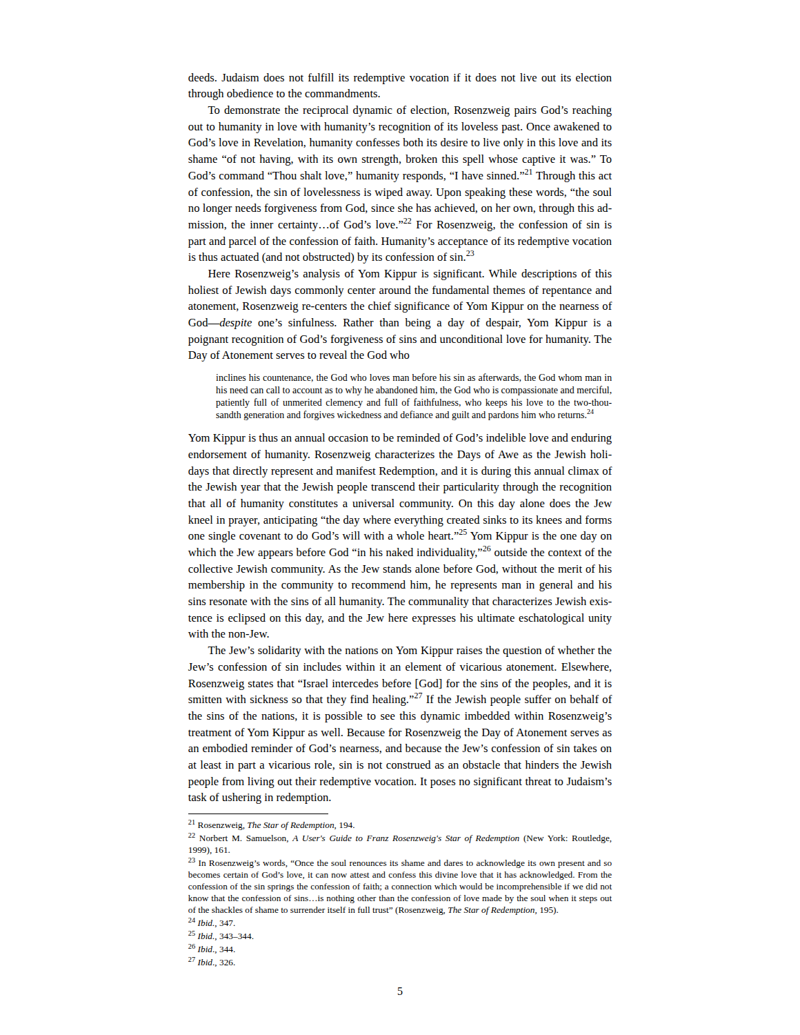deeds. Judaism does not fulfill its redemptive vocation if it does not live out its election through obedience to the commandments.
To demonstrate the reciprocal dynamic of election, Rosenzweig pairs God’s reaching out to humanity in love with humanity’s recognition of its loveless past. Once awakened to God’s love in Revelation, humanity confesses both its desire to live only in this love and its shame “of not having, with its own strength, broken this spell whose captive it was.” To God’s command “Thou shalt love,” humanity responds, “I have sinned.”21 Through this act of confession, the sin of lovelessness is wiped away. Upon speaking these words, “the soul no longer needs forgiveness from God, since she has achieved, on her own, through this admission, the inner certainty…of God’s love.”22 For Rosenzweig, the confession of sin is part and parcel of the confession of faith. Humanity’s acceptance of its redemptive vocation is thus actuated (and not obstructed) by its confession of sin.23
Here Rosenzweig’s analysis of Yom Kippur is significant. While descriptions of this holiest of Jewish days commonly center around the fundamental themes of repentance and atonement, Rosenzweig re-centers the chief significance of Yom Kippur on the nearness of God—despite one’s sinfulness. Rather than being a day of despair, Yom Kippur is a poignant recognition of God’s forgiveness of sins and unconditional love for humanity. The Day of Atonement serves to reveal the God who
inclines his countenance, the God who loves man before his sin as afterwards, the God whom man in his need can call to account as to why he abandoned him, the God who is compassionate and merciful, patiently full of unmerited clemency and full of faithfulness, who keeps his love to the two-thousandth generation and forgives wickedness and defiance and guilt and pardons him who returns.24
Yom Kippur is thus an annual occasion to be reminded of God’s indelible love and enduring endorsement of humanity. Rosenzweig characterizes the Days of Awe as the Jewish holidays that directly represent and manifest Redemption, and it is during this annual climax of the Jewish year that the Jewish people transcend their particularity through the recognition that all of humanity constitutes a universal community. On this day alone does the Jew kneel in prayer, anticipating “the day where everything created sinks to its knees and forms one single covenant to do God’s will with a whole heart.”25 Yom Kippur is the one day on which the Jew appears before God “in his naked individuality,”26 outside the context of the collective Jewish community. As the Jew stands alone before God, without the merit of his membership in the community to recommend him, he represents man in general and his sins resonate with the sins of all humanity. The communality that characterizes Jewish existence is eclipsed on this day, and the Jew here expresses his ultimate eschatological unity with the non-Jew.
The Jew’s solidarity with the nations on Yom Kippur raises the question of whether the Jew’s confession of sin includes within it an element of vicarious atonement. Elsewhere, Rosenzweig states that “Israel intercedes before [God] for the sins of the peoples, and it is smitten with sickness so that they find healing.”27 If the Jewish people suffer on behalf of the sins of the nations, it is possible to see this dynamic imbedded within Rosenzweig’s treatment of Yom Kippur as well. Because for Rosenzweig the Day of Atonement serves as an embodied reminder of God’s nearness, and because the Jew’s confession of sin takes on at least in part a vicarious role, sin is not construed as an obstacle that hinders the Jewish people from living out their redemptive vocation. It poses no significant threat to Judaism’s task of ushering in redemption.
21 Rosenzweig, The Star of Redemption, 194.
22 Norbert M. Samuelson, A User's Guide to Franz Rosenzweig's Star of Redemption (New York: Routledge, 1999), 161.
23 In Rosenzweig’s words, “Once the soul renounces its shame and dares to acknowledge its own present and so becomes certain of God’s love, it can now attest and confess this divine love that it has acknowledged. From the confession of the sin springs the confession of faith; a connection which would be incomprehensible if we did not know that the confession of sins…is nothing other than the confession of love made by the soul when it steps out of the shackles of shame to surrender itself in full trust” (Rosenzweig, The Star of Redemption, 195).
24 Ibid., 347.
25 Ibid., 343–344.
26 Ibid., 344.
27 Ibid., 326.
5